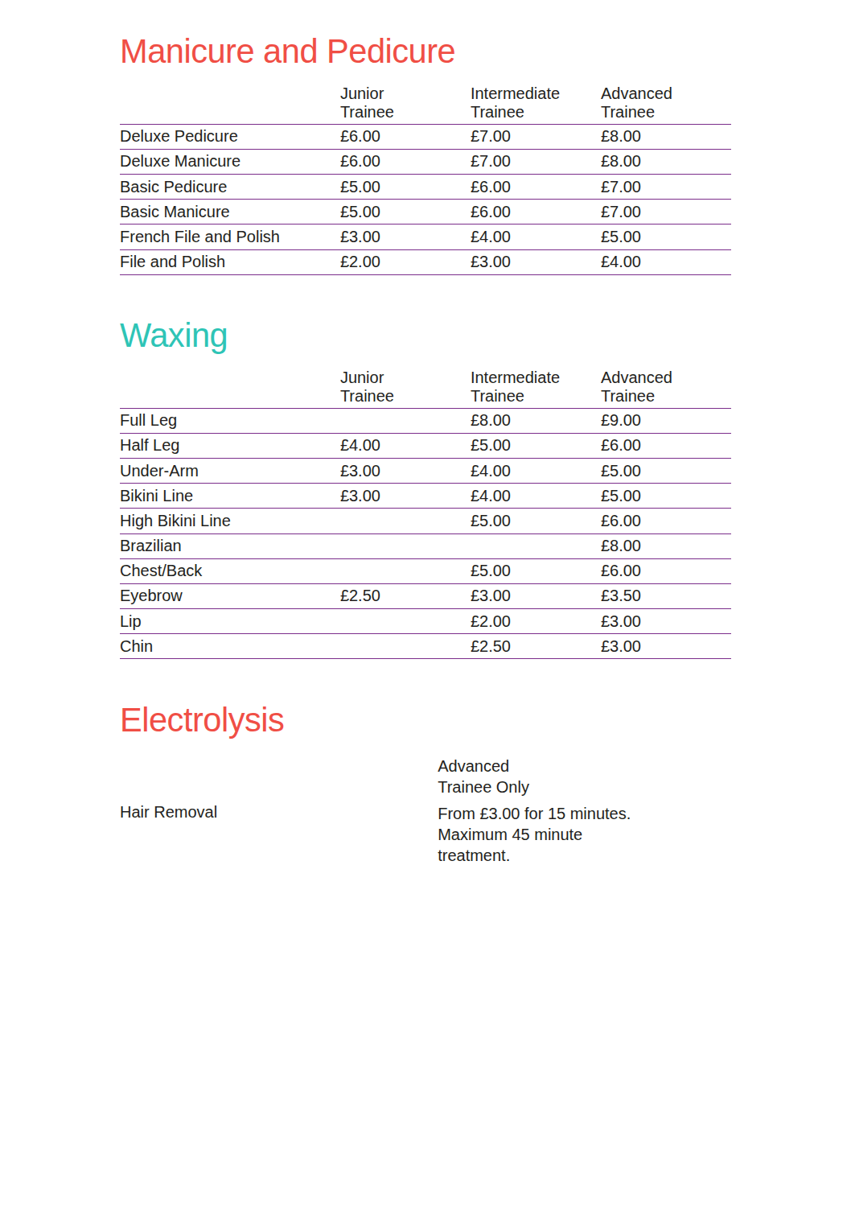Manicure and Pedicure
| | Junior Trainee | Intermediate Trainee | Advanced Trainee |
| --- | --- | --- | --- |
| Deluxe Pedicure | £6.00 | £7.00 | £8.00 |
| Deluxe Manicure | £6.00 | £7.00 | £8.00 |
| Basic Pedicure | £5.00 | £6.00 | £7.00 |
| Basic Manicure | £5.00 | £6.00 | £7.00 |
| French File and Polish | £3.00 | £4.00 | £5.00 |
| File and Polish | £2.00 | £3.00 | £4.00 |
Waxing
| | Junior Trainee | Intermediate Trainee | Advanced Trainee |
| --- | --- | --- | --- |
| Full Leg | | £8.00 | £9.00 |
| Half Leg | £4.00 | £5.00 | £6.00 |
| Under-Arm | £3.00 | £4.00 | £5.00 |
| Bikini Line | £3.00 | £4.00 | £5.00 |
| High Bikini Line | | £5.00 | £6.00 |
| Brazilian | | | £8.00 |
| Chest/Back | | £5.00 | £6.00 |
| Eyebrow | £2.50 | £3.00 | £3.50 |
| Lip | | £2.00 | £3.00 |
| Chin | | £2.50 | £3.00 |
Electrolysis
| | Advanced Trainee Only |
| Hair Removal | From £3.00 for 15 minutes. Maximum 45 minute treatment. |